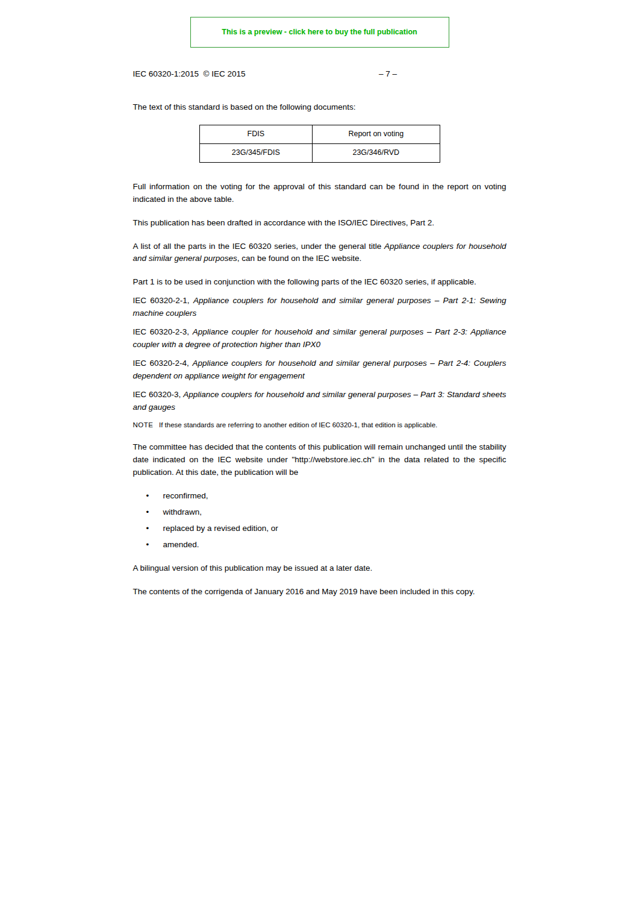This is a preview - click here to buy the full publication
IEC 60320-1:2015 © IEC 2015
– 7 –
The text of this standard is based on the following documents:
| FDIS | Report on voting |
| 23G/345/FDIS | 23G/346/RVD |
Full information on the voting for the approval of this standard can be found in the report on voting indicated in the above table.
This publication has been drafted in accordance with the ISO/IEC Directives, Part 2.
A list of all the parts in the IEC 60320 series, under the general title Appliance couplers for household and similar general purposes, can be found on the IEC website.
Part 1 is to be used in conjunction with the following parts of the IEC 60320 series, if applicable.
IEC 60320-2-1, Appliance couplers for household and similar general purposes – Part 2-1: Sewing machine couplers
IEC 60320-2-3, Appliance coupler for household and similar general purposes – Part 2-3: Appliance coupler with a degree of protection higher than IPX0
IEC 60320-2-4, Appliance couplers for household and similar general purposes – Part 2-4: Couplers dependent on appliance weight for engagement
IEC 60320-3, Appliance couplers for household and similar general purposes – Part 3: Standard sheets and gauges
NOTE If these standards are referring to another edition of IEC 60320-1, that edition is applicable.
The committee has decided that the contents of this publication will remain unchanged until the stability date indicated on the IEC website under "http://webstore.iec.ch" in the data related to the specific publication. At this date, the publication will be
reconfirmed,
withdrawn,
replaced by a revised edition, or
amended.
A bilingual version of this publication may be issued at a later date.
The contents of the corrigenda of January 2016 and May 2019 have been included in this copy.